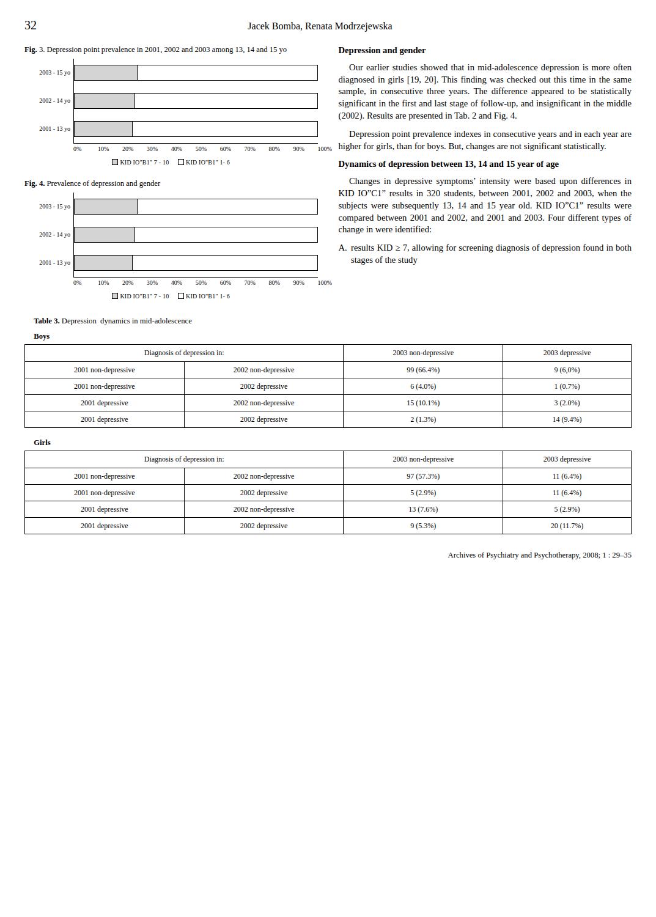32
Jacek Bomba, Renata Modrzejewska
Fig. 3. Depression point prevalence in 2001, 2002 and 2003 among 13, 14 and 15 yo
2003 - 15 yo
2002 - 14 yo
2001 - 13 yo
0% 10% 20% 30% 40% 50% 60% 70% 80% 90% 100%
KID IO"B1" 7 - 10 KID IO"B1" 1- 6
Fig. 4. Prevalence of depression and gender
2003 - 15 yo
2002 - 14 yo
2001 - 13 yo
0% 10% 20% 30% 40% 50% 60% 70% 80% 90% 100%
KID IO"B1" 7 - 10 KID IO"B1" 1- 6
Depression and gender
Our earlier studies showed that in mid-adolescence depression is more often diagnosed in girls [19, 20]. This finding was checked out this time in the same sample, in consecutive three years. The difference appeared to be statistically significant in the first and last stage of follow-up, and insignificant in the middle (2002). Results are presented in Tab. 2 and Fig. 4.
Depression point prevalence indexes in consecutive years and in each year are higher for girls, than for boys. But, changes are not significant statistically.
Dynamics of depression between 13, 14 and 15 year of age
Changes in depressive symptoms’ intensity were based upon differences in KID IO”C1” results in 320 students, between 2001, 2002 and 2003, when the subjects were subsequently 13, 14 and 15 year old. KID IO”C1” results were compared between 2001 and 2002, and 2001 and 2003. Four different types of change in were identified:
A. results KID ≥ 7, allowing for screening diagnosis of depression found in both stages of the study
Table 3. Depression dynamics in mid-adolescence
Boys
| Diagnosis of depression in: | 2003 non-depressive | 2003 depressive |
| --- | --- | --- |
| 2001 non-depressive | 2002 non-depressive | 99 (66.4%) | 9 (6,0%) |
| 2001 non-depressive | 2002 depressive | 6 (4.0%) | 1 (0.7%) |
| 2001 depressive | 2002 non-depressive | 15 (10.1%) | 3 (2.0%) |
| 2001 depressive | 2002 depressive | 2 (1.3%) | 14 (9.4%) |
Girls
| Diagnosis of depression in: | 2003 non-depressive | 2003 depressive |
| --- | --- | --- |
| 2001 non-depressive | 2002 non-depressive | 97 (57.3%) | 11 (6.4%) |
| 2001 non-depressive | 2002 depressive | 5 (2.9%) | 11 (6.4%) |
| 2001 depressive | 2002 non-depressive | 13 (7.6%) | 5 (2.9%) |
| 2001 depressive | 2002 depressive | 9 (5.3%) | 20 (11.7%) |
Archives of Psychiatry and Psychotherapy, 2008; 1 : 29–35